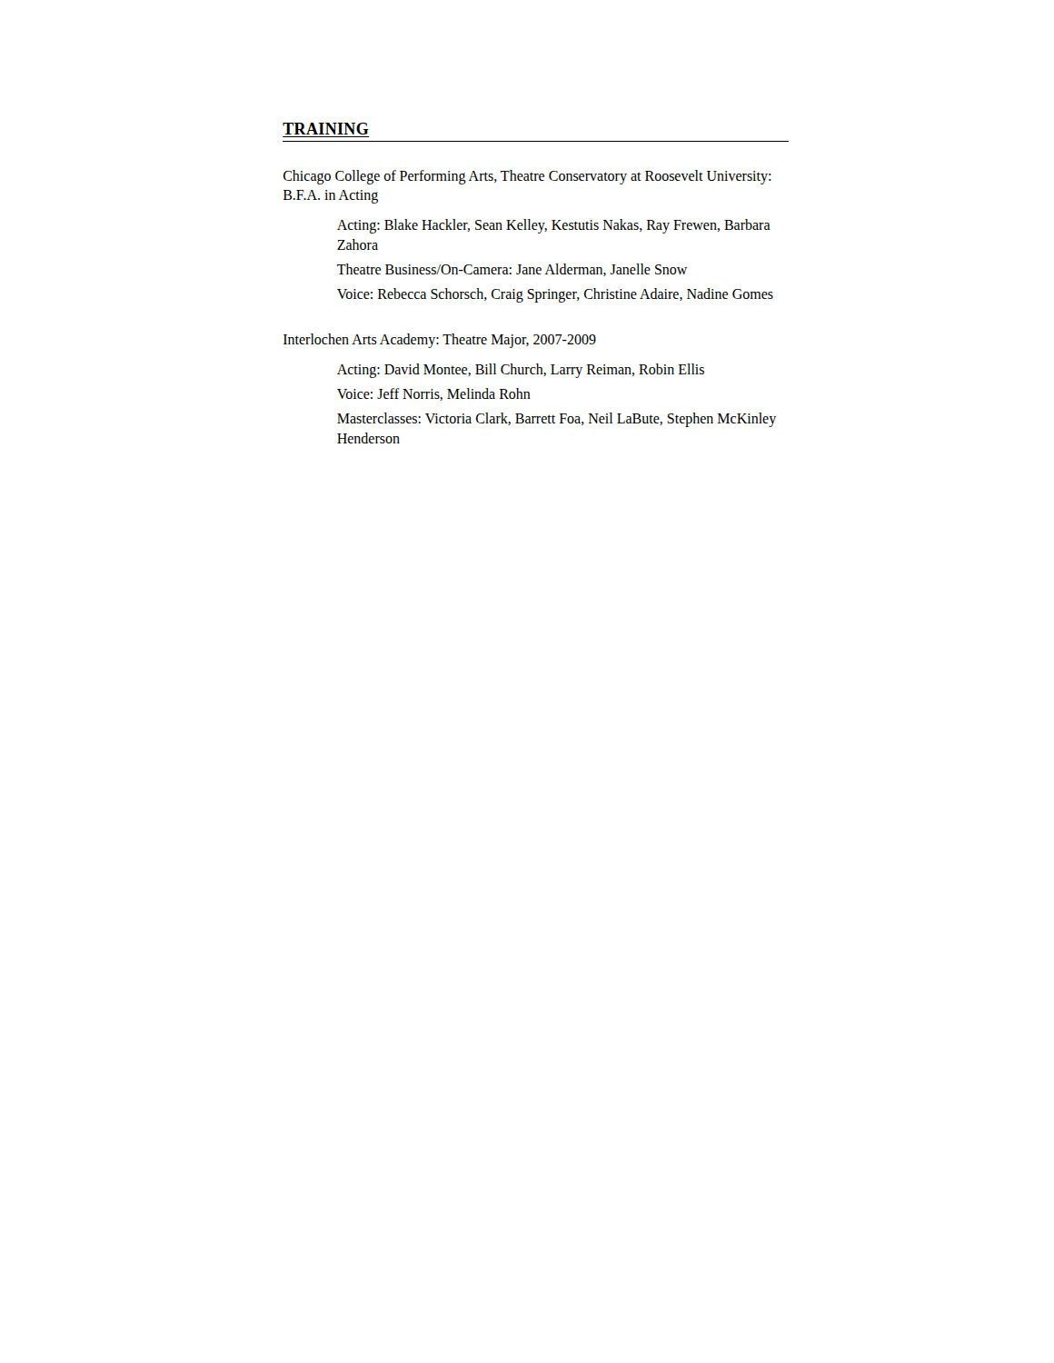TRAINING
Chicago College of Performing Arts, Theatre Conservatory at Roosevelt University: B.F.A. in Acting
Acting: Blake Hackler, Sean Kelley, Kestutis Nakas, Ray Frewen, Barbara Zahora
Theatre Business/On-Camera: Jane Alderman, Janelle Snow
Voice: Rebecca Schorsch, Craig Springer, Christine Adaire, Nadine Gomes
Interlochen Arts Academy: Theatre Major, 2007-2009
Acting: David Montee, Bill Church, Larry Reiman, Robin Ellis
Voice: Jeff Norris, Melinda Rohn
Masterclasses: Victoria Clark, Barrett Foa, Neil LaBute, Stephen McKinley Henderson